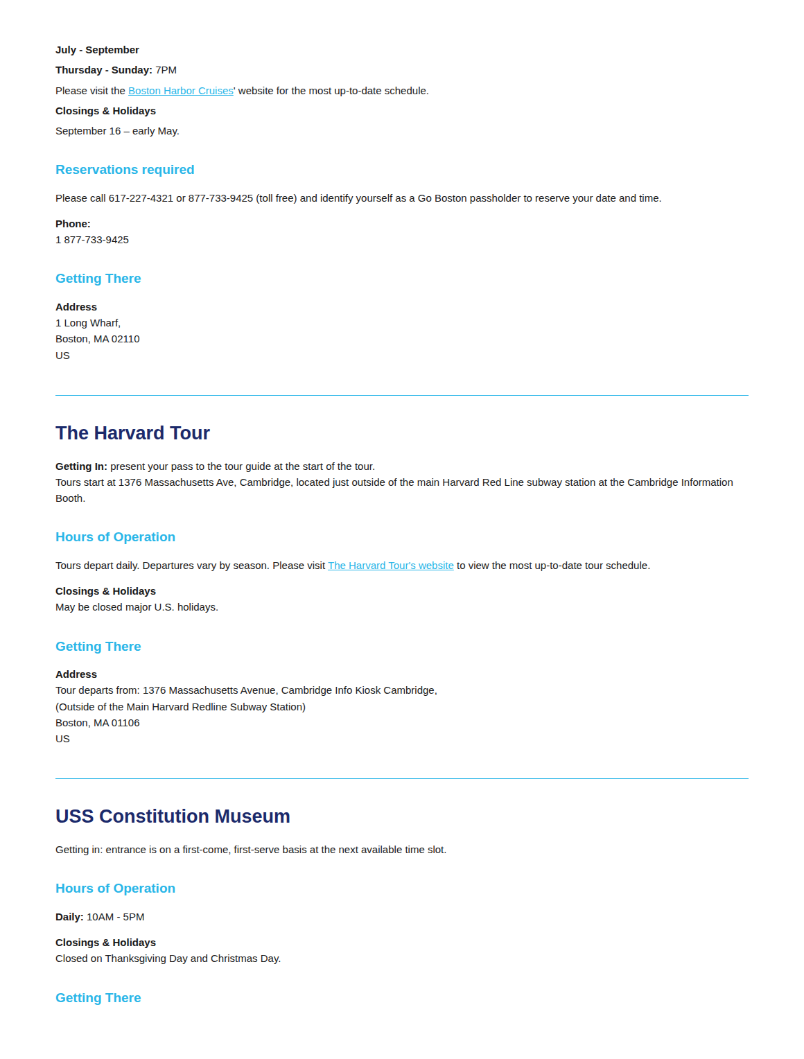July - September
Thursday - Sunday: 7PM
Please visit the Boston Harbor Cruises' website for the most up-to-date schedule.
Closings & Holidays
September 16 – early May.
Reservations required
Please call 617-227-4321 or 877-733-9425 (toll free) and identify yourself as a Go Boston passholder to reserve your date and time.
Phone:
1 877-733-9425
Getting There
Address
1 Long Wharf,
Boston, MA 02110
US
The Harvard Tour
Getting In: present your pass to the tour guide at the start of the tour.
Tours start at 1376 Massachusetts Ave, Cambridge, located just outside of the main Harvard Red Line subway station at the Cambridge Information Booth.
Hours of Operation
Tours depart daily. Departures vary by season. Please visit The Harvard Tour's website to view the most up-to-date tour schedule.
Closings & Holidays
May be closed major U.S. holidays.
Getting There
Address
Tour departs from: 1376 Massachusetts Avenue, Cambridge Info Kiosk Cambridge,
(Outside of the Main Harvard Redline Subway Station)
Boston, MA 01106
US
USS Constitution Museum
Getting in: entrance is on a first-come, first-serve basis at the next available time slot.
Hours of Operation
Daily: 10AM - 5PM
Closings & Holidays
Closed on Thanksgiving Day and Christmas Day.
Getting There